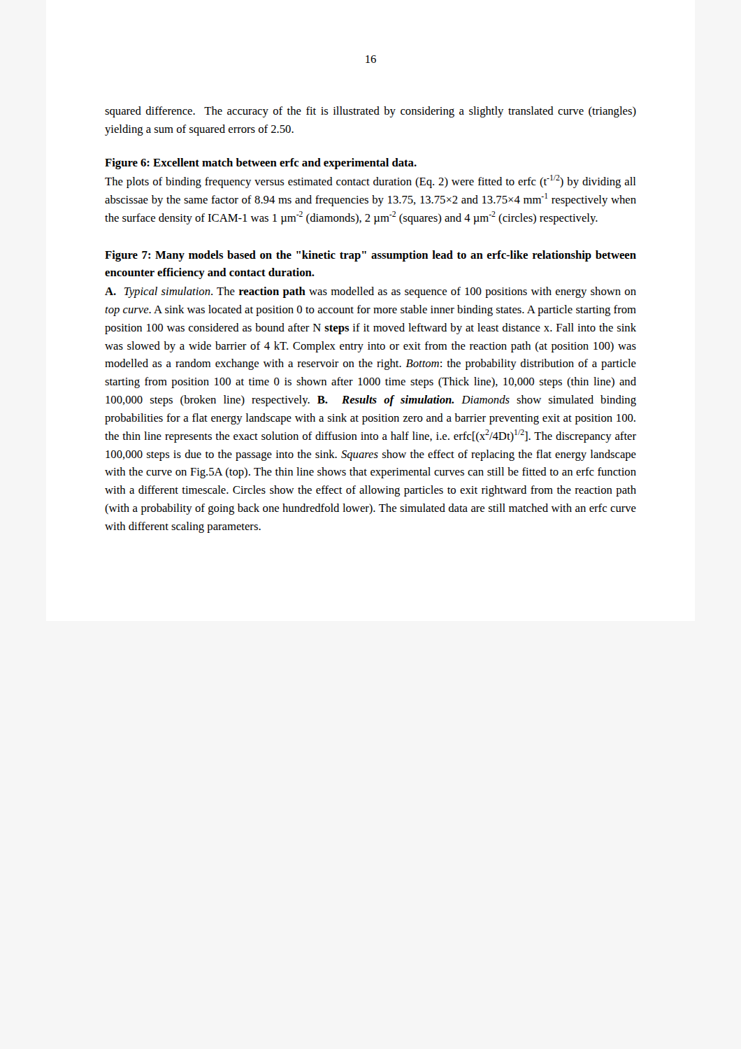16
squared difference. The accuracy of the fit is illustrated by considering a slightly translated curve (triangles) yielding a sum of squared errors of 2.50.
Figure 6: Excellent match between erfc and experimental data.
The plots of binding frequency versus estimated contact duration (Eq. 2) were fitted to erfc (t-1/2) by dividing all abscissae by the same factor of 8.94 ms and frequencies by 13.75, 13.75×2 and 13.75×4 mm-1 respectively when the surface density of ICAM-1 was 1 µm-2 (diamonds), 2 µm-2 (squares) and 4 µm-2 (circles) respectively.
Figure 7: Many models based on the "kinetic trap" assumption lead to an erfc-like relationship between encounter efficiency and contact duration.
A. Typical simulation. The reaction path was modelled as as sequence of 100 positions with energy shown on top curve. A sink was located at position 0 to account for more stable inner binding states. A particle starting from position 100 was considered as bound after N steps if it moved leftward by at least distance x. Fall into the sink was slowed by a wide barrier of 4 kT. Complex entry into or exit from the reaction path (at position 100) was modelled as a random exchange with a reservoir on the right. Bottom: the probability distribution of a particle starting from position 100 at time 0 is shown after 1000 time steps (Thick line), 10,000 steps (thin line) and 100,000 steps (broken line) respectively. B. Results of simulation. Diamonds show simulated binding probabilities for a flat energy landscape with a sink at position zero and a barrier preventing exit at position 100. the thin line represents the exact solution of diffusion into a half line, i.e. erfc[(x2/4Dt)1/2]. The discrepancy after 100,000 steps is due to the passage into the sink. Squares show the effect of replacing the flat energy landscape with the curve on Fig.5A (top). The thin line shows that experimental curves can still be fitted to an erfc function with a different timescale. Circles show the effect of allowing particles to exit rightward from the reaction path (with a probability of going back one hundredfold lower). The simulated data are still matched with an erfc curve with different scaling parameters.